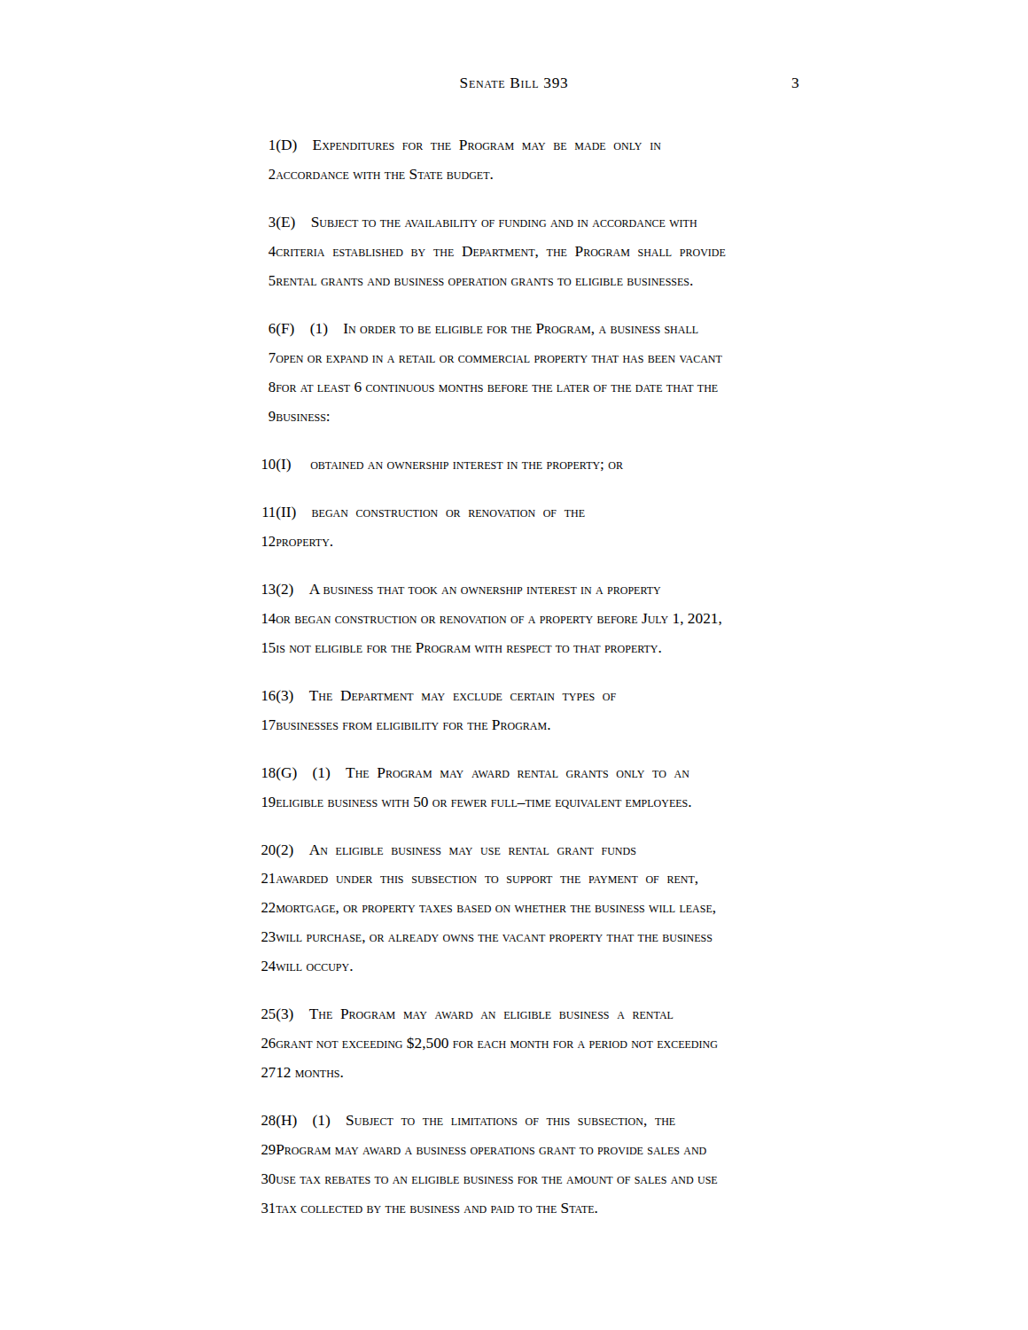Senate Bill 393 3
| 1 | (D) Expenditures for the Program may be made only in |
| 2 | accordance with the State budget. |
| 3 | (E) Subject to the availability of funding and in accordance with |
| 4 | criteria established by the Department, the Program shall provide |
| 5 | rental grants and business operation grants to eligible businesses. |
| 6 | (F) (1) In order to be eligible for the Program, a business shall |
| 7 | open or expand in a retail or commercial property that has been vacant |
| 8 | for at least 6 continuous months before the later of the date that the |
| 9 | business: |
| 10 | (I) obtained an ownership interest in the property; or |
| 11 | (II) began construction or renovation of the |
| 12 | property. |
| 13 | (2) A business that took an ownership interest in a property |
| 14 | or began construction or renovation of a property before July 1, 2021, |
| 15 | is not eligible for the Program with respect to that property. |
| 16 | (3) The Department may exclude certain types of |
| 17 | businesses from eligibility for the Program. |
| 18 | (G) (1) The Program may award rental grants only to an |
| 19 | eligible business with 50 or fewer full–time equivalent employees. |
| 20 | (2) An eligible business may use rental grant funds |
| 21 | awarded under this subsection to support the payment of rent, |
| 22 | mortgage, or property taxes based on whether the business will lease, |
| 23 | will purchase, or already owns the vacant property that the business |
| 24 | will occupy. |
| 25 | (3) The Program may award an eligible business a rental |
| 26 | grant not exceeding $2,500 for each month for a period not exceeding |
| 27 | 12 months. |
| 28 | (H) (1) Subject to the limitations of this subsection, the |
| 29 | Program may award a business operations grant to provide sales and |
| 30 | use tax rebates to an eligible business for the amount of sales and use |
| 31 | tax collected by the business and paid to the State. |